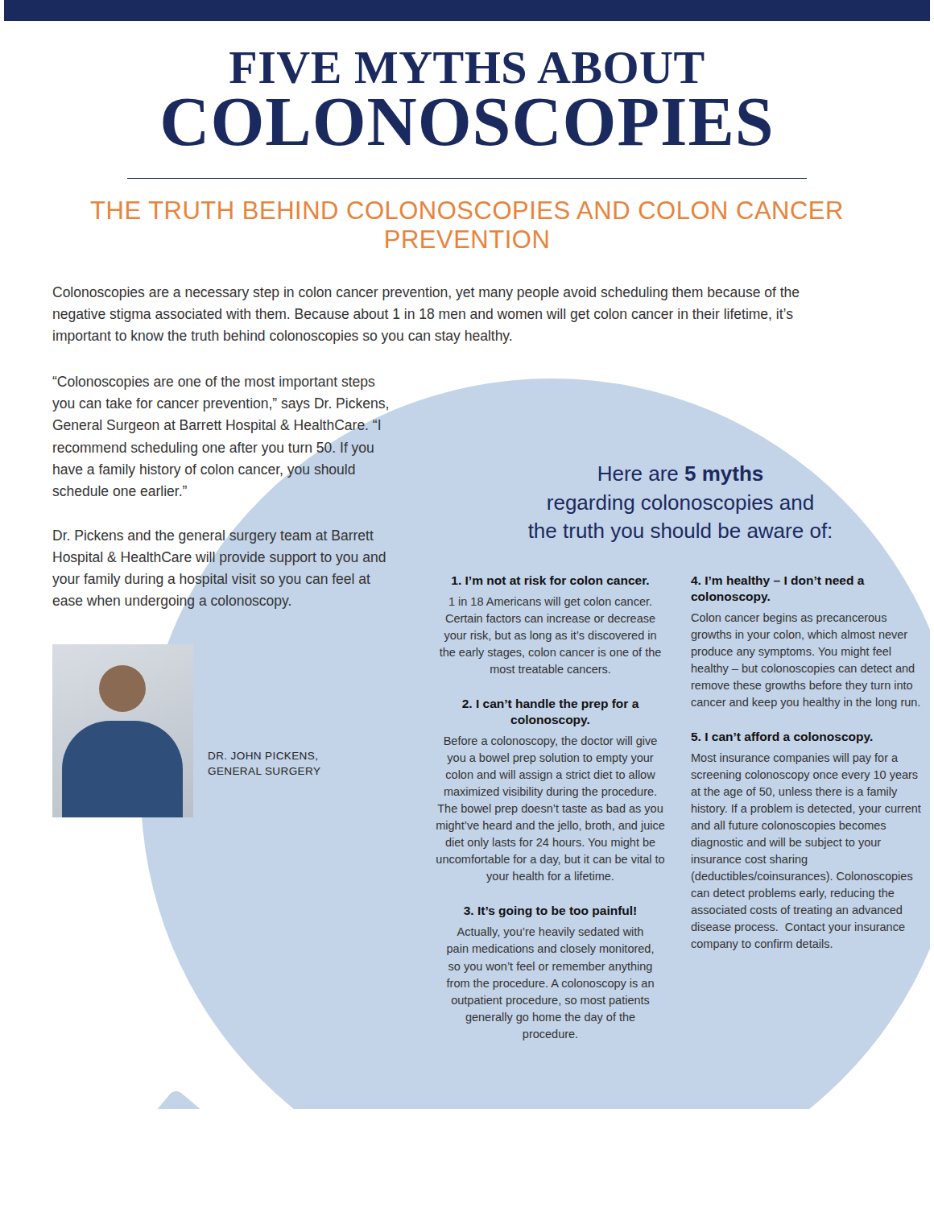FIVE MYTHS ABOUT COLONOSCOPIES
THE TRUTH BEHIND COLONOSCOPIES AND COLON CANCER PREVENTION
Colonoscopies are a necessary step in colon cancer prevention, yet many people avoid scheduling them because of the negative stigma associated with them. Because about 1 in 18 men and women will get colon cancer in their lifetime, it’s important to know the truth behind colonoscopies so you can stay healthy.
“Colonoscopies are one of the most important steps you can take for cancer prevention,” says Dr. Pickens, General Surgeon at Barrett Hospital & HealthCare. “I recommend scheduling one after you turn 50. If you have a family history of colon cancer, you should schedule one earlier.”
Dr. Pickens and the general surgery team at Barrett Hospital & HealthCare will provide support to you and your family during a hospital visit so you can feel at ease when undergoing a colonoscopy.
Dr. John Pickens,
General Surgery
Here are 5 myths
regarding colonoscopies and
the truth you should be aware of:
1. I’m not at risk for colon cancer.
1 in 18 Americans will get colon cancer. Certain factors can increase or decrease your risk, but as long as it’s discovered in the early stages, colon cancer is one of the most treatable cancers.
2. I can’t handle the prep for a colonoscopy.
Before a colonoscopy, the doctor will give you a bowel prep solution to empty your colon and will assign a strict diet to allow maximized visibility during the procedure. The bowel prep doesn’t taste as bad as you might’ve heard and the jello, broth, and juice diet only lasts for 24 hours. You might be uncomfortable for a day, but it can be vital to your health for a lifetime.
3. It’s going to be too painful!
Actually, you’re heavily sedated with pain medications and closely monitored, so you won’t feel or remember anything from the procedure. A colonoscopy is an outpatient procedure, so most patients generally go home the day of the procedure.
4. I’m healthy – I don’t need a colonoscopy.
Colon cancer begins as precancerous growths in your colon, which almost never produce any symptoms. You might feel healthy – but colonoscopies can detect and remove these growths before they turn into cancer and keep you healthy in the long run.
5. I can’t afford a colonoscopy.
Most insurance companies will pay for a screening colonoscopy once every 10 years at the age of 50, unless there is a family history. If a problem is detected, your current and all future colonoscopies becomes diagnostic and will be subject to your insurance cost sharing (deductibles/coinsurances). Colonoscopies can detect problems early, reducing the associated costs of treating an advanced disease process. Contact your insurance company to confirm details.